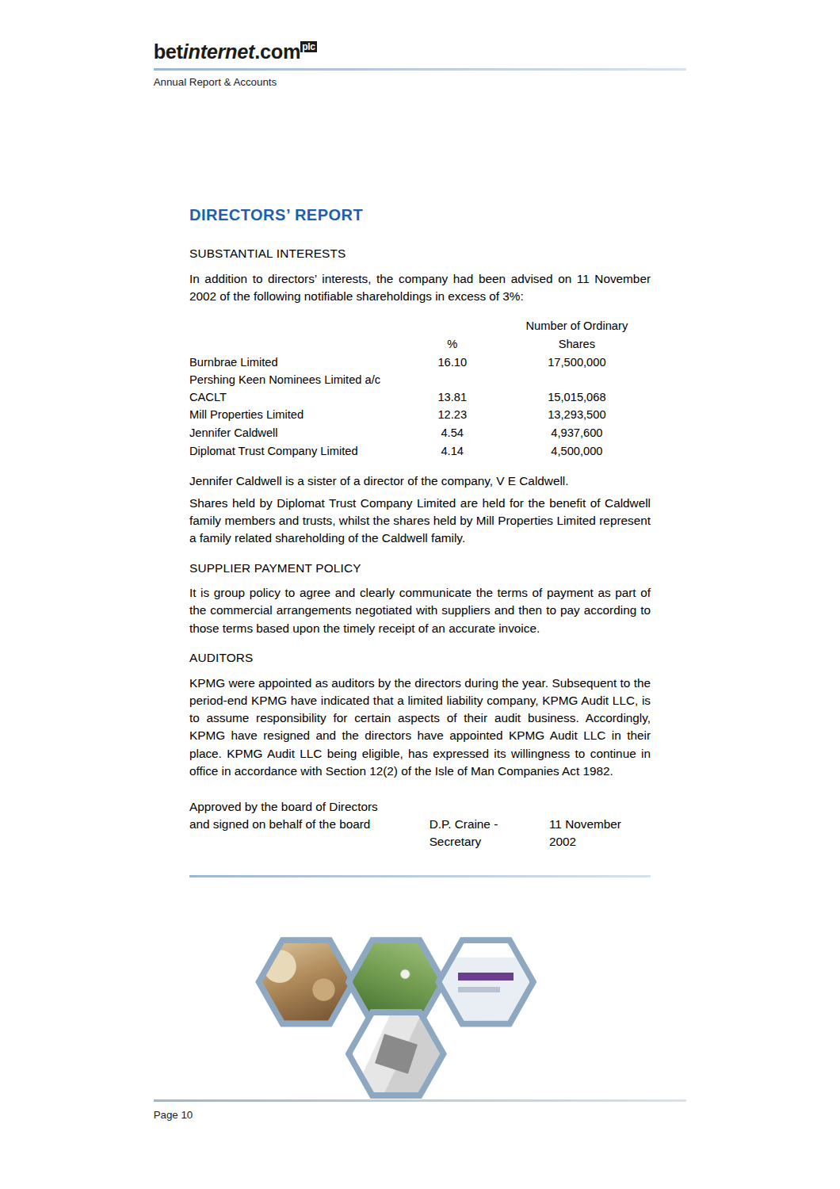bet internet.com plc
Annual Report & Accounts
DIRECTORS’ REPORT
SUBSTANTIAL INTERESTS
In addition to directors’ interests, the company had been advised on 11 November 2002 of the following notifiable shareholdings in excess of 3%:
| | | Number of Ordinary |
| --- | --- | --- |
| | % | Shares |
| Burnbrae Limited | 16.10 | 17,500,000 |
| Pershing Keen Nominees Limited a/c CACLT | 13.81 | 15,015,068 |
| Mill Properties Limited | 12.23 | 13,293,500 |
| Jennifer Caldwell | 4.54 | 4,937,600 |
| Diplomat Trust Company Limited | 4.14 | 4,500,000 |
Jennifer Caldwell is a sister of a director of the company, V E Caldwell.
Shares held by Diplomat Trust Company Limited are held for the benefit of Caldwell family members and trusts, whilst the shares held by Mill Properties Limited represent a family related shareholding of the Caldwell family.
SUPPLIER PAYMENT POLICY
It is group policy to agree and clearly communicate the terms of payment as part of the commercial arrangements negotiated with suppliers and then to pay according to those terms based upon the timely receipt of an accurate invoice.
AUDITORS
KPMG were appointed as auditors by the directors during the year. Subsequent to the period-end KPMG have indicated that a limited liability company, KPMG Audit LLC, is to assume responsibility for certain aspects of their audit business. Accordingly, KPMG have resigned and the directors have appointed KPMG Audit LLC in their place. KPMG Audit LLC being eligible, has expressed its willingness to continue in office in accordance with Section 12(2) of the Isle of Man Companies Act 1982.
Approved by the board of Directors
and signed on behalf of the board
D.P. Craine - Secretary
11 November 2002
Page 10